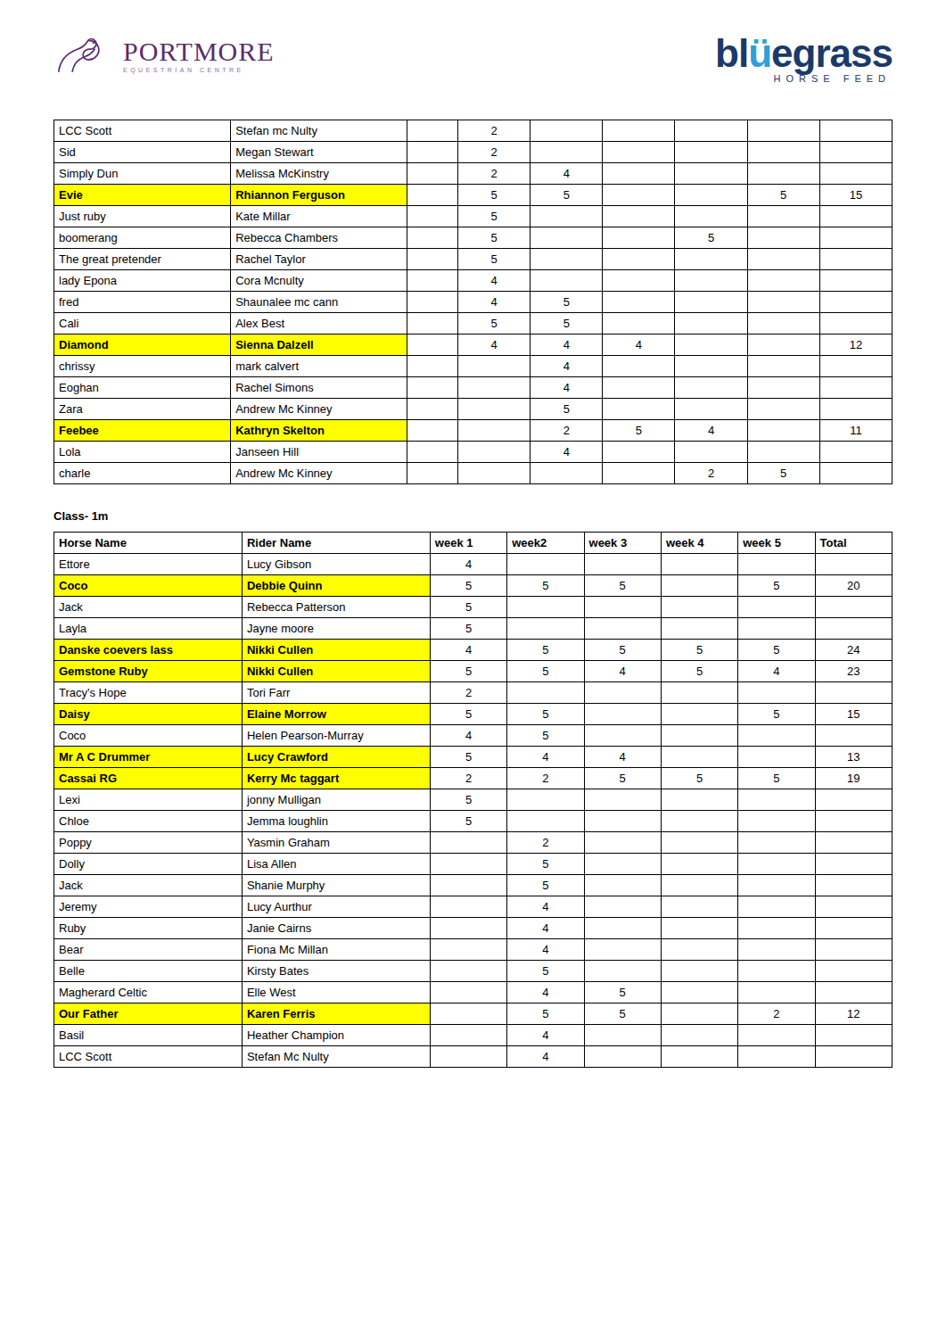PORTMORE
EQUESTRIAN CENTRE
blüegrass
HORSE FEED
| LCC Scott | Stefan mc Nulty | | 2 | | | | | |
| Sid | Megan Stewart | | 2 | | | | | |
| Simply Dun | Melissa McKinstry | | 2 | 4 | | | | |
| Evie | Rhiannon Ferguson | | 5 | 5 | | | 5 | 15 |
| Just ruby | Kate Millar | | 5 | | | | | |
| boomerang | Rebecca Chambers | | 5 | | | 5 | | |
| The great pretender | Rachel Taylor | | 5 | | | | | |
| lady Epona | Cora Mcnulty | | 4 | | | | | |
| fred | Shaunalee mc cann | | 4 | 5 | | | | |
| Cali | Alex Best | | 5 | 5 | | | | |
| Diamond | Sienna Dalzell | | 4 | 4 | 4 | | | 12 |
| chrissy | mark calvert | | | 4 | | | | |
| Eoghan | Rachel Simons | | | 4 | | | | |
| Zara | Andrew Mc Kinney | | | 5 | | | | |
| Feebee | Kathryn Skelton | | | 2 | 5 | 4 | | 11 |
| Lola | Janseen Hill | | | 4 | | | | |
| charle | Andrew Mc Kinney | | | | | 2 | 5 | |
Class- 1m
| Horse Name | Rider Name | week 1 | week2 | week 3 | week 4 | week 5 | Total |
| --- | --- | --- | --- | --- | --- | --- | --- |
| Ettore | Lucy Gibson | 4 | | | | | |
| Coco | Debbie Quinn | 5 | 5 | 5 | | 5 | 20 |
| Jack | Rebecca Patterson | 5 | | | | | |
| Layla | Jayne moore | 5 | | | | | |
| Danske coevers lass | Nikki Cullen | 4 | 5 | 5 | 5 | 5 | 24 |
| Gemstone Ruby | Nikki Cullen | 5 | 5 | 4 | 5 | 4 | 23 |
| Tracy's Hope | Tori Farr | 2 | | | | | |
| Daisy | Elaine Morrow | 5 | 5 | | | 5 | 15 |
| Coco | Helen Pearson-Murray | 4 | 5 | | | | |
| Mr A C Drummer | Lucy Crawford | 5 | 4 | 4 | | | 13 |
| Cassai RG | Kerry Mc taggart | 2 | 2 | 5 | 5 | 5 | 19 |
| Lexi | jonny Mulligan | 5 | | | | | |
| Chloe | Jemma loughlin | 5 | | | | | |
| Poppy | Yasmin Graham | | 2 | | | | |
| Dolly | Lisa Allen | | 5 | | | | |
| Jack | Shanie Murphy | | 5 | | | | |
| Jeremy | Lucy Aurthur | | 4 | | | | |
| Ruby | Janie Cairns | | 4 | | | | |
| Bear | Fiona Mc Millan | | 4 | | | | |
| Belle | Kirsty Bates | | 5 | | | | |
| Magherard Celtic | Elle West | | 4 | 5 | | | |
| Our Father | Karen Ferris | | 5 | 5 | | 2 | 12 |
| Basil | Heather Champion | | 4 | | | | |
| LCC Scott | Stefan Mc Nulty | | 4 | | | | |